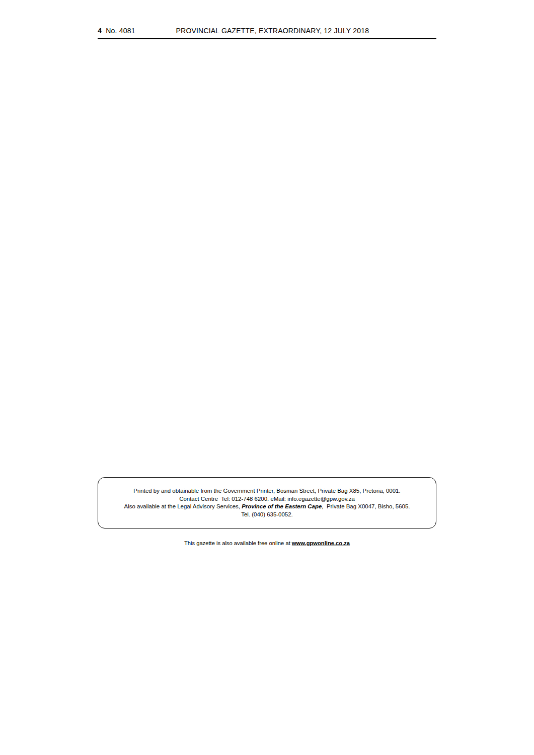4 No. 4081
PROVINCIAL GAZETTE, EXTRAORDINARY, 12 JULY 2018
Printed by and obtainable from the Government Printer, Bosman Street, Private Bag X85, Pretoria, 0001.
Contact Centre Tel: 012-748 6200. eMail: info.egazette@gpw.gov.za
Also available at the Legal Advisory Services, Province of the Eastern Cape, Private Bag X0047, Bisho, 5605.
Tel. (040) 635-0052.
This gazette is also available free online at www.gpwonline.co.za